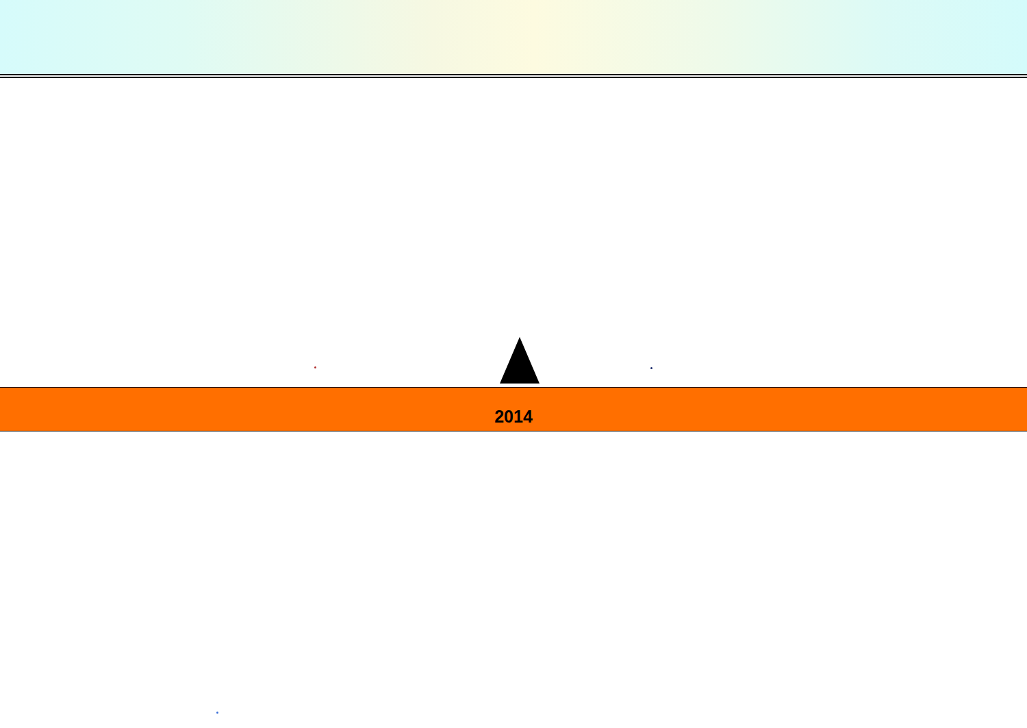2014